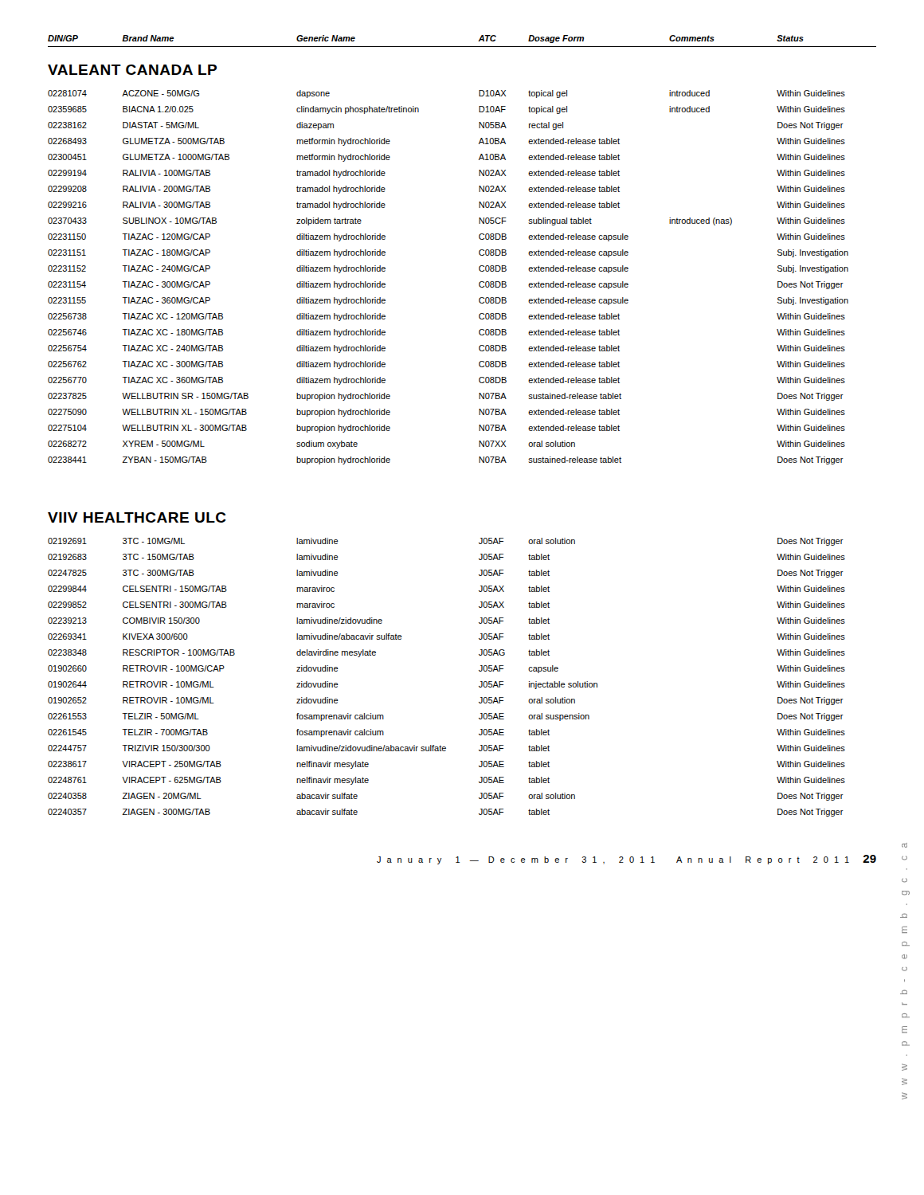| DIN/GP | Brand Name | Generic Name | ATC | Dosage Form | Comments | Status |
| --- | --- | --- | --- | --- | --- | --- |
| VALEANT CANADA LP |
| 02281074 | ACZONE - 50MG/G | dapsone | D10AX | topical gel | introduced | Within Guidelines |
| 02359685 | BIACNA 1.2/0.025 | clindamycin phosphate/tretinoin | D10AF | topical gel | introduced | Within Guidelines |
| 02238162 | DIASTAT - 5MG/ML | diazepam | N05BA | rectal gel | | Does Not Trigger |
| 02268493 | GLUMETZA - 500MG/TAB | metformin hydrochloride | A10BA | extended-release tablet | | Within Guidelines |
| 02300451 | GLUMETZA - 1000MG/TAB | metformin hydrochloride | A10BA | extended-release tablet | | Within Guidelines |
| 02299194 | RALIVIA - 100MG/TAB | tramadol hydrochloride | N02AX | extended-release tablet | | Within Guidelines |
| 02299208 | RALIVIA - 200MG/TAB | tramadol hydrochloride | N02AX | extended-release tablet | | Within Guidelines |
| 02299216 | RALIVIA - 300MG/TAB | tramadol hydrochloride | N02AX | extended-release tablet | | Within Guidelines |
| 02370433 | SUBLINOX - 10MG/TAB | zolpidem tartrate | N05CF | sublingual tablet | introduced (nas) | Within Guidelines |
| 02231150 | TIAZAC - 120MG/CAP | diltiazem hydrochloride | C08DB | extended-release capsule | | Within Guidelines |
| 02231151 | TIAZAC - 180MG/CAP | diltiazem hydrochloride | C08DB | extended-release capsule | | Subj. Investigation |
| 02231152 | TIAZAC - 240MG/CAP | diltiazem hydrochloride | C08DB | extended-release capsule | | Subj. Investigation |
| 02231154 | TIAZAC - 300MG/CAP | diltiazem hydrochloride | C08DB | extended-release capsule | | Does Not Trigger |
| 02231155 | TIAZAC - 360MG/CAP | diltiazem hydrochloride | C08DB | extended-release capsule | | Subj. Investigation |
| 02256738 | TIAZAC XC - 120MG/TAB | diltiazem hydrochloride | C08DB | extended-release tablet | | Within Guidelines |
| 02256746 | TIAZAC XC - 180MG/TAB | diltiazem hydrochloride | C08DB | extended-release tablet | | Within Guidelines |
| 02256754 | TIAZAC XC - 240MG/TAB | diltiazem hydrochloride | C08DB | extended-release tablet | | Within Guidelines |
| 02256762 | TIAZAC XC - 300MG/TAB | diltiazem hydrochloride | C08DB | extended-release tablet | | Within Guidelines |
| 02256770 | TIAZAC XC - 360MG/TAB | diltiazem hydrochloride | C08DB | extended-release tablet | | Within Guidelines |
| 02237825 | WELLBUTRIN SR - 150MG/TAB | bupropion hydrochloride | N07BA | sustained-release tablet | | Does Not Trigger |
| 02275090 | WELLBUTRIN XL - 150MG/TAB | bupropion hydrochloride | N07BA | extended-release tablet | | Within Guidelines |
| 02275104 | WELLBUTRIN XL - 300MG/TAB | bupropion hydrochloride | N07BA | extended-release tablet | | Within Guidelines |
| 02268272 | XYREM - 500MG/ML | sodium oxybate | N07XX | oral solution | | Within Guidelines |
| 02238441 | ZYBAN - 150MG/TAB | bupropion hydrochloride | N07BA | sustained-release tablet | | Does Not Trigger |
| VIIV HEALTHCARE ULC |
| 02192691 | 3TC - 10MG/ML | lamivudine | J05AF | oral solution | | Does Not Trigger |
| 02192683 | 3TC - 150MG/TAB | lamivudine | J05AF | tablet | | Within Guidelines |
| 02247825 | 3TC - 300MG/TAB | lamivudine | J05AF | tablet | | Does Not Trigger |
| 02299844 | CELSENTRI - 150MG/TAB | maraviroc | J05AX | tablet | | Within Guidelines |
| 02299852 | CELSENTRI - 300MG/TAB | maraviroc | J05AX | tablet | | Within Guidelines |
| 02239213 | COMBIVIR 150/300 | lamivudine/zidovudine | J05AF | tablet | | Within Guidelines |
| 02269341 | KIVEXA 300/600 | lamivudine/abacavir sulfate | J05AF | tablet | | Within Guidelines |
| 02238348 | RESCRIPTOR - 100MG/TAB | delavirdine mesylate | J05AG | tablet | | Within Guidelines |
| 01902660 | RETROVIR - 100MG/CAP | zidovudine | J05AF | capsule | | Within Guidelines |
| 01902644 | RETROVIR - 10MG/ML | zidovudine | J05AF | injectable solution | | Within Guidelines |
| 01902652 | RETROVIR - 10MG/ML | zidovudine | J05AF | oral solution | | Does Not Trigger |
| 02261553 | TELZIR - 50MG/ML | fosamprenavir calcium | J05AE | oral suspension | | Does Not Trigger |
| 02261545 | TELZIR - 700MG/TAB | fosamprenavir calcium | J05AE | tablet | | Within Guidelines |
| 02244757 | TRIZIVIR 150/300/300 | lamivudine/zidovudine/abacavir sulfate | J05AF | tablet | | Within Guidelines |
| 02238617 | VIRACEPT - 250MG/TAB | nelfinavir mesylate | J05AE | tablet | | Within Guidelines |
| 02248761 | VIRACEPT - 625MG/TAB | nelfinavir mesylate | J05AE | tablet | | Within Guidelines |
| 02240358 | ZIAGEN - 20MG/ML | abacavir sulfate | J05AF | oral solution | | Does Not Trigger |
| 02240357 | ZIAGEN - 300MG/TAB | abacavir sulfate | J05AF | tablet | | Does Not Trigger |
w w w . p m p r b - c e p m b . g c . c a
J a n u a r y 1 — D e c e m b e r 3 1 , 2 0 1 1 A n n u a l R e p o r t 2 0 1 1 29